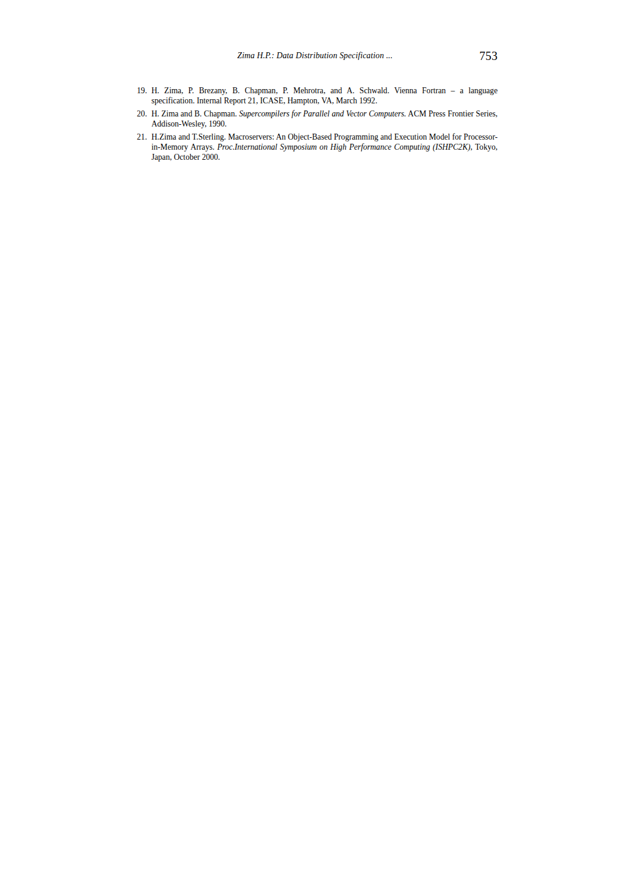Zima H.P.: Data Distribution Specification ... 753
19. H. Zima, P. Brezany, B. Chapman, P. Mehrotra, and A. Schwald. Vienna Fortran – a language specification. Internal Report 21, ICASE, Hampton, VA, March 1992.
20. H. Zima and B. Chapman. Supercompilers for Parallel and Vector Computers. ACM Press Frontier Series, Addison-Wesley, 1990.
21. H.Zima and T.Sterling. Macroservers: An Object-Based Programming and Execution Model for Processor-in-Memory Arrays. Proc.International Symposium on High Performance Computing (ISHPC2K), Tokyo, Japan, October 2000.